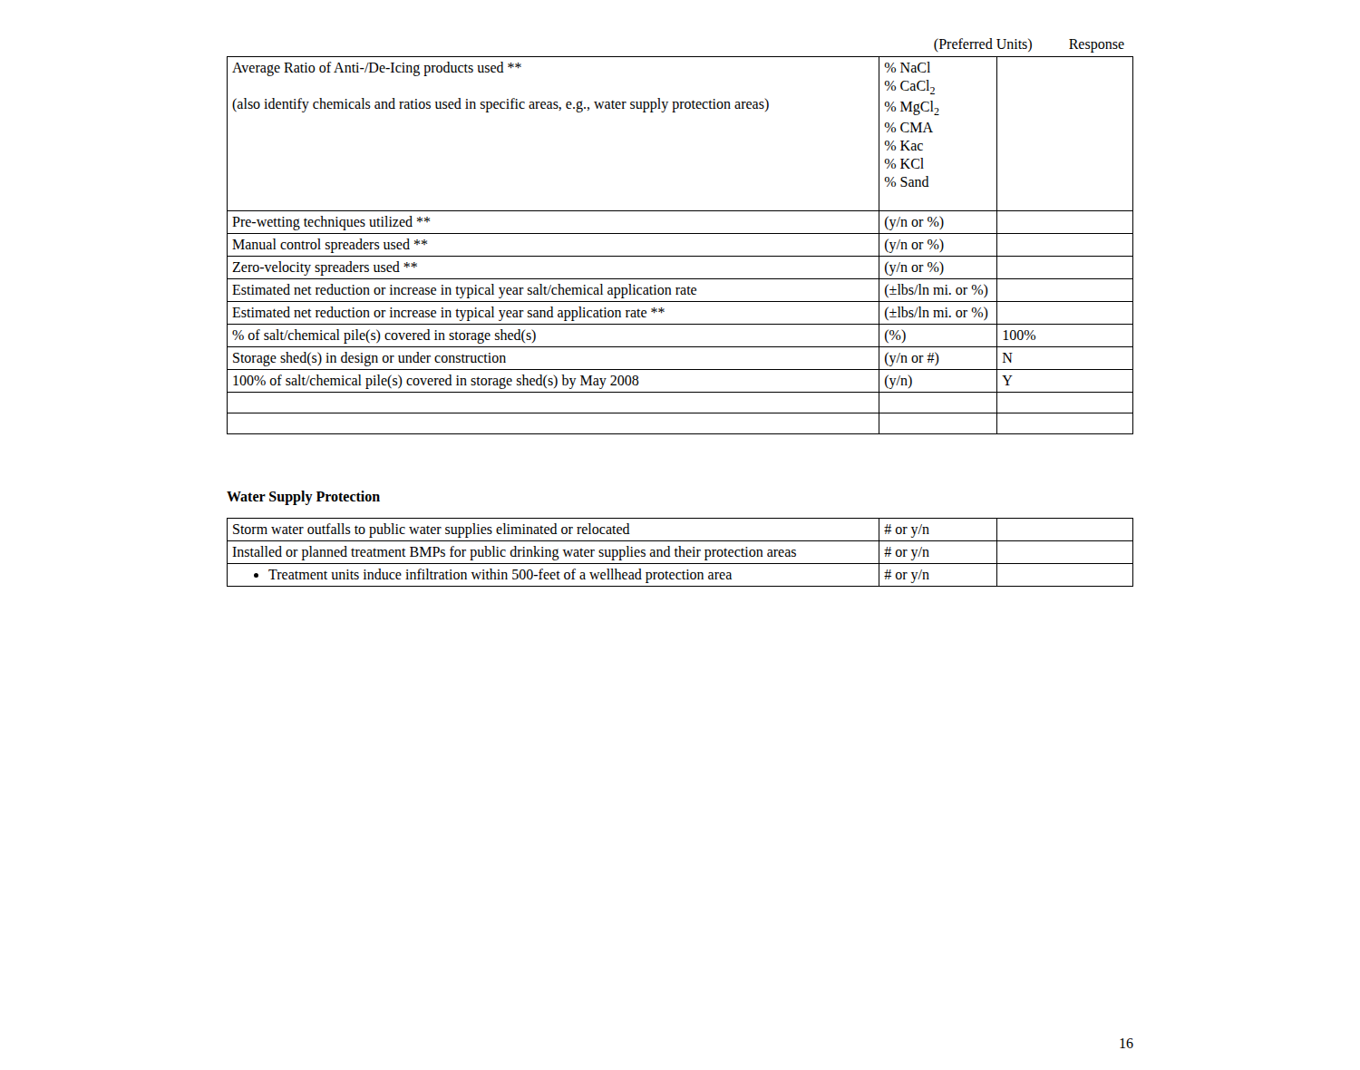(Preferred Units) Response
| Average Ratio of Anti-/De-Icing products used ** (also identify chemicals and ratios used in specific areas, e.g., water supply protection areas) | % NaCl % CaCl 2 % MgCl 2 % CMA % Kac % KCl % Sand | |
| Pre-wetting techniques utilized ** | (y/n or %) | |
| Manual control spreaders used ** | (y/n or %) | |
| Zero-velocity spreaders used ** | (y/n or %) | |
| Estimated net reduction or increase in typical year salt/chemical application rate | (±lbs/ln mi. or %) | |
| Estimated net reduction or increase in typical year sand application rate ** | (±lbs/ln mi. or %) | |
| % of salt/chemical pile(s) covered in storage shed(s) | (%) | 100% |
| Storage shed(s) in design or under construction | (y/n or #) | N |
| 100% of salt/chemical pile(s) covered in storage shed(s) by May 2008 | (y/n) | Y |
Water Supply Protection
| Storm water outfalls to public water supplies eliminated or relocated | # or y/n | |
| Installed or planned treatment BMPs for public drinking water supplies and their protection areas | # or y/n | |
| Treatment units induce infiltration within 500-feet of a wellhead protection area | # or y/n | |
16